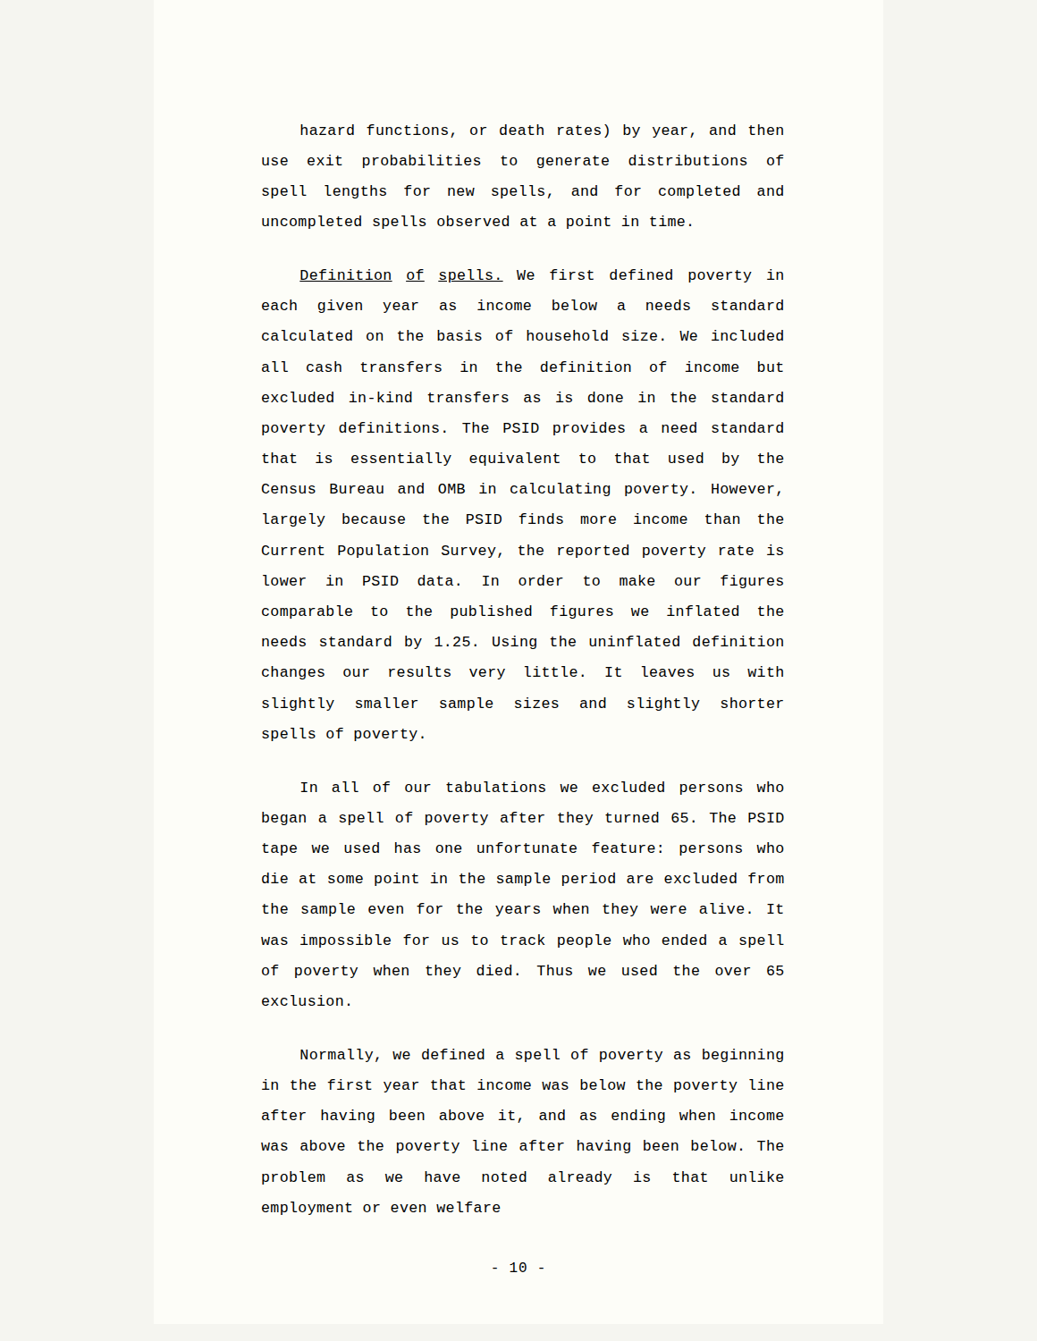hazard functions, or death rates) by year, and then use exit probabilities to generate distributions of spell lengths for new spells, and for completed and uncompleted spells observed at a point in time.
Definition of spells. We first defined poverty in each given year as income below a needs standard calculated on the basis of household size. We included all cash transfers in the definition of income but excluded in-kind transfers as is done in the standard poverty definitions. The PSID provides a need standard that is essentially equivalent to that used by the Census Bureau and OMB in calculating poverty. However, largely because the PSID finds more income than the Current Population Survey, the reported poverty rate is lower in PSID data. In order to make our figures comparable to the published figures we inflated the needs standard by 1.25. Using the uninflated definition changes our results very little. It leaves us with slightly smaller sample sizes and slightly shorter spells of poverty.
In all of our tabulations we excluded persons who began a spell of poverty after they turned 65. The PSID tape we used has one unfortunate feature: persons who die at some point in the sample period are excluded from the sample even for the years when they were alive. It was impossible for us to track people who ended a spell of poverty when they died. Thus we used the over 65 exclusion.
Normally, we defined a spell of poverty as beginning in the first year that income was below the poverty line after having been above it, and as ending when income was above the poverty line after having been below. The problem as we have noted already is that unlike employment or even welfare
- 10 -